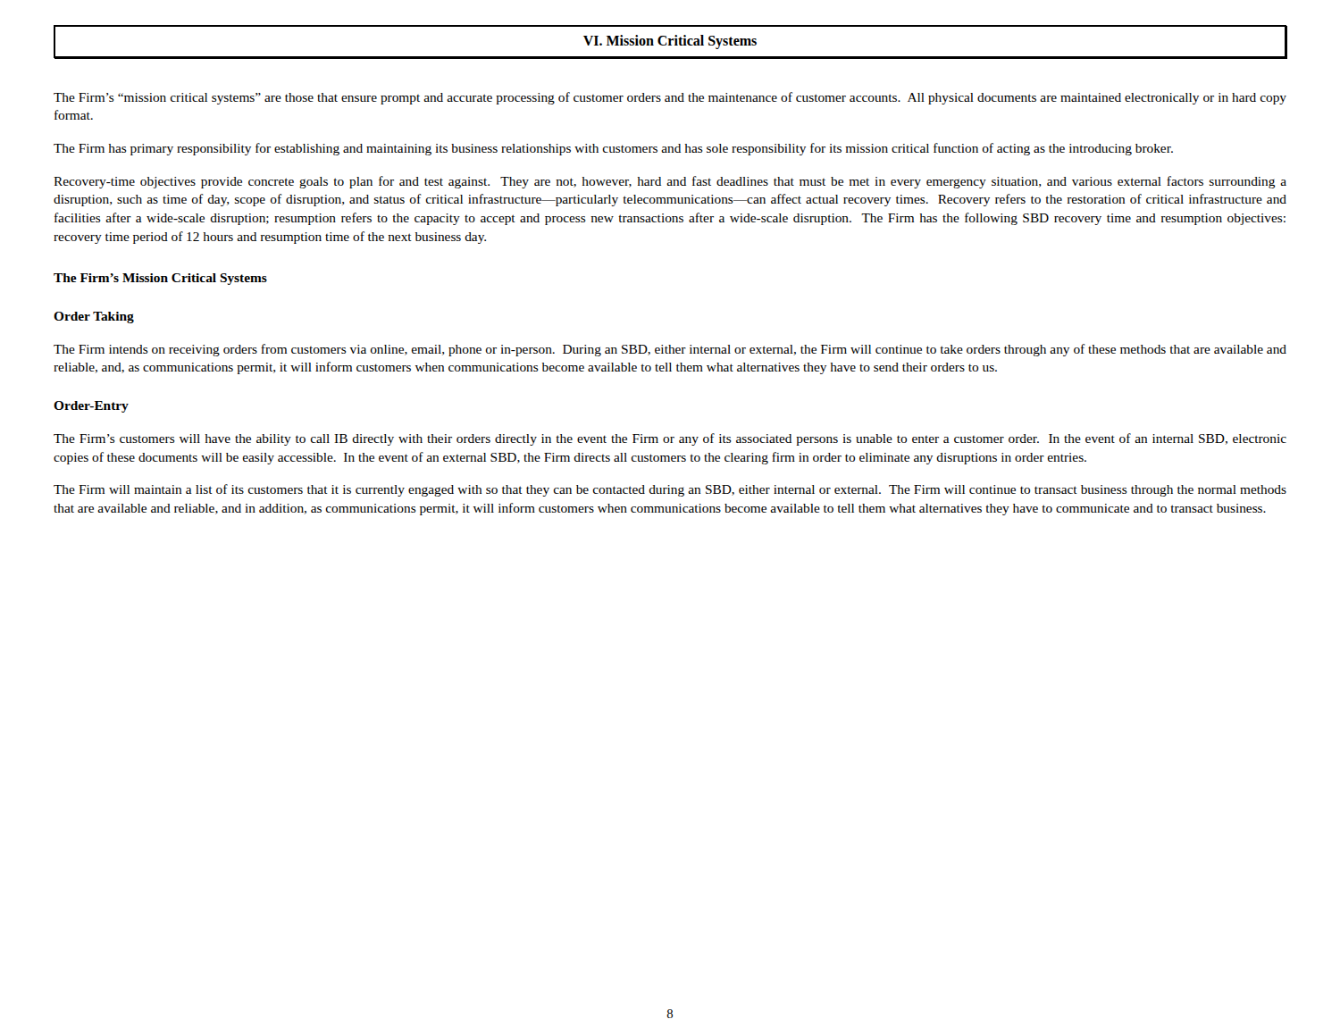VI. Mission Critical Systems
The Firm’s “mission critical systems” are those that ensure prompt and accurate processing of customer orders and the maintenance of customer accounts. All physical documents are maintained electronically or in hard copy format.
The Firm has primary responsibility for establishing and maintaining its business relationships with customers and has sole responsibility for its mission critical function of acting as the introducing broker.
Recovery-time objectives provide concrete goals to plan for and test against. They are not, however, hard and fast deadlines that must be met in every emergency situation, and various external factors surrounding a disruption, such as time of day, scope of disruption, and status of critical infrastructure—particularly telecommunications—can affect actual recovery times. Recovery refers to the restoration of critical infrastructure and facilities after a wide-scale disruption; resumption refers to the capacity to accept and process new transactions after a wide-scale disruption. The Firm has the following SBD recovery time and resumption objectives: recovery time period of 12 hours and resumption time of the next business day.
The Firm’s Mission Critical Systems
Order Taking
The Firm intends on receiving orders from customers via online, email, phone or in-person. During an SBD, either internal or external, the Firm will continue to take orders through any of these methods that are available and reliable, and, as communications permit, it will inform customers when communications become available to tell them what alternatives they have to send their orders to us.
Order-Entry
The Firm’s customers will have the ability to call IB directly with their orders directly in the event the Firm or any of its associated persons is unable to enter a customer order. In the event of an internal SBD, electronic copies of these documents will be easily accessible. In the event of an external SBD, the Firm directs all customers to the clearing firm in order to eliminate any disruptions in order entries.
The Firm will maintain a list of its customers that it is currently engaged with so that they can be contacted during an SBD, either internal or external. The Firm will continue to transact business through the normal methods that are available and reliable, and in addition, as communications permit, it will inform customers when communications become available to tell them what alternatives they have to communicate and to transact business.
8